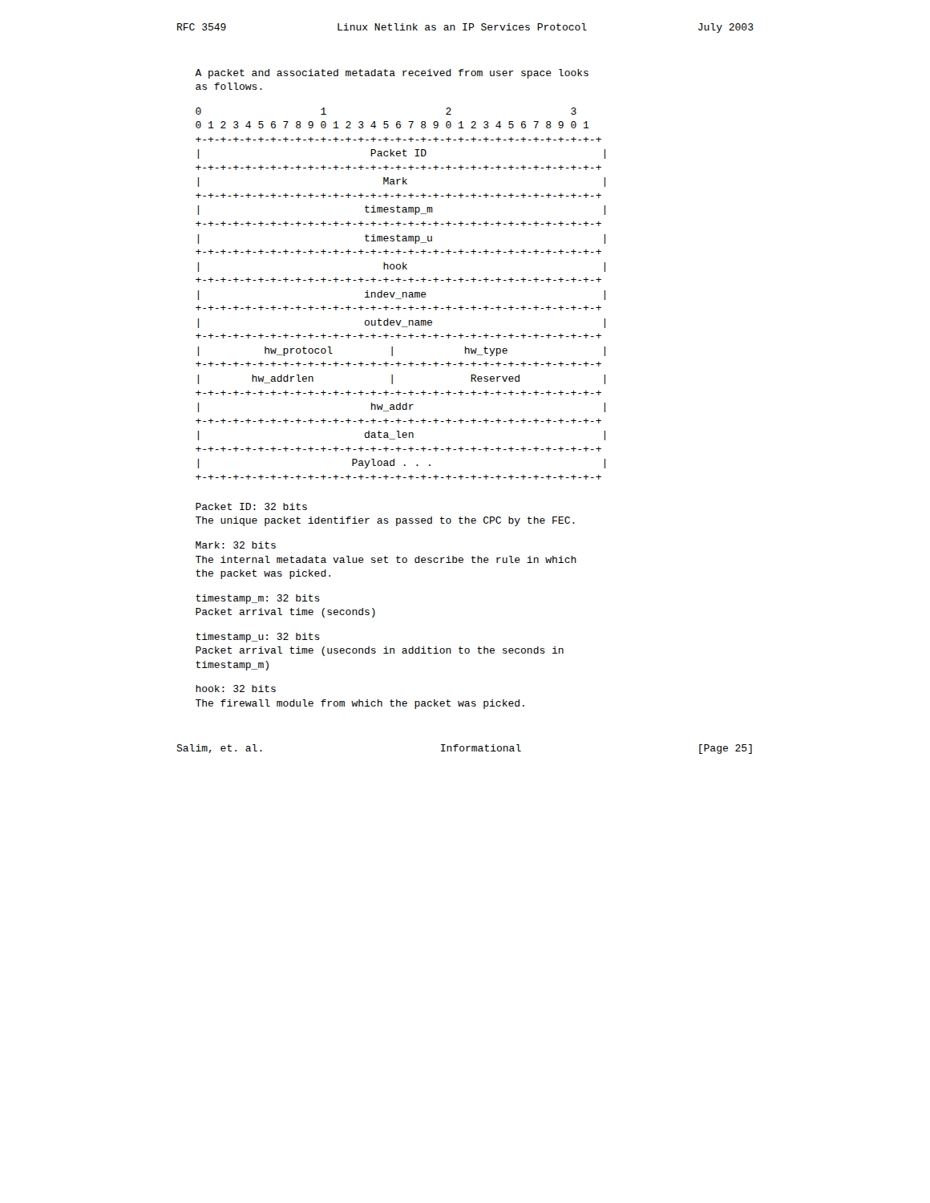RFC 3549 Linux Netlink as an IP Services Protocol July 2003
A packet and associated metadata received from user space looks as follows.
0                   1                   2                   3
0 1 2 3 4 5 6 7 8 9 0 1 2 3 4 5 6 7 8 9 0 1 2 3 4 5 6 7 8 9 0 1
+-+-+-+-+-+-+-+-+-+-+-+-+-+-+-+-+-+-+-+-+-+-+-+-+-+-+-+-+-+-+-+-+
|                           Packet ID                            |
+-+-+-+-+-+-+-+-+-+-+-+-+-+-+-+-+-+-+-+-+-+-+-+-+-+-+-+-+-+-+-+-+
|                             Mark                               |
+-+-+-+-+-+-+-+-+-+-+-+-+-+-+-+-+-+-+-+-+-+-+-+-+-+-+-+-+-+-+-+-+
|                          timestamp_m                           |
+-+-+-+-+-+-+-+-+-+-+-+-+-+-+-+-+-+-+-+-+-+-+-+-+-+-+-+-+-+-+-+-+
|                          timestamp_u                           |
+-+-+-+-+-+-+-+-+-+-+-+-+-+-+-+-+-+-+-+-+-+-+-+-+-+-+-+-+-+-+-+-+
|                             hook                               |
+-+-+-+-+-+-+-+-+-+-+-+-+-+-+-+-+-+-+-+-+-+-+-+-+-+-+-+-+-+-+-+-+
|                          indev_name                            |
+-+-+-+-+-+-+-+-+-+-+-+-+-+-+-+-+-+-+-+-+-+-+-+-+-+-+-+-+-+-+-+-+
|                          outdev_name                           |
+-+-+-+-+-+-+-+-+-+-+-+-+-+-+-+-+-+-+-+-+-+-+-+-+-+-+-+-+-+-+-+-+
|          hw_protocol         |           hw_type               |
+-+-+-+-+-+-+-+-+-+-+-+-+-+-+-+-+-+-+-+-+-+-+-+-+-+-+-+-+-+-+-+-+
|        hw_addrlen            |            Reserved             |
+-+-+-+-+-+-+-+-+-+-+-+-+-+-+-+-+-+-+-+-+-+-+-+-+-+-+-+-+-+-+-+-+
|                           hw_addr                              |
+-+-+-+-+-+-+-+-+-+-+-+-+-+-+-+-+-+-+-+-+-+-+-+-+-+-+-+-+-+-+-+-+
|                          data_len                              |
+-+-+-+-+-+-+-+-+-+-+-+-+-+-+-+-+-+-+-+-+-+-+-+-+-+-+-+-+-+-+-+-+
|                        Payload . . .                           |
+-+-+-+-+-+-+-+-+-+-+-+-+-+-+-+-+-+-+-+-+-+-+-+-+-+-+-+-+-+-+-+-+
Packet ID: 32 bits The unique packet identifier as passed to the CPC by the FEC.
Mark: 32 bits The internal metadata value set to describe the rule in which the packet was picked.
timestamp_m: 32 bits Packet arrival time (seconds)
timestamp_u: 32 bits Packet arrival time (useconds in addition to the seconds in timestamp_m)
hook: 32 bits The firewall module from which the packet was picked.
Salim, et. al. Informational [Page 25]